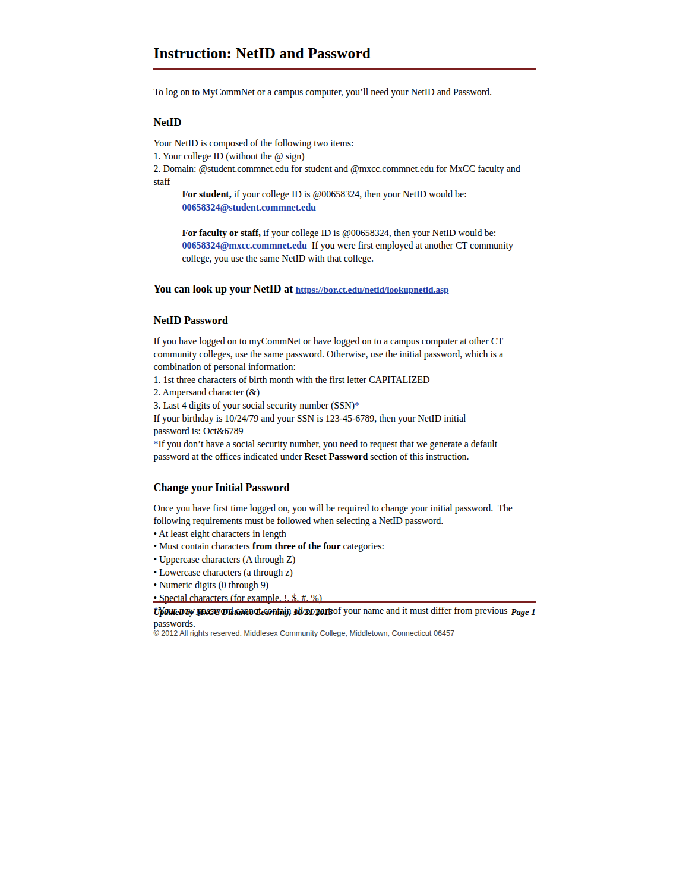Instruction: NetID and Password
To log on to MyCommNet or a campus computer, you’ll need your NetID and Password.
NetID
Your NetID is composed of the following two items:
1. Your college ID (without the @ sign)
2. Domain: @student.commnet.edu for student and @mxcc.commnet.edu for MxCC faculty and staff
For student, if your college ID is @00658324, then your NetID would be:
00658324@student.commnet.edu
For faculty or staff, if your college ID is @00658324, then your NetID would be:
00658324@mxcc.commnet.edu If you were first employed at another CT community college, you use the same NetID with that college.
You can look up your NetID at https://bor.ct.edu/netid/lookupnetid.asp
NetID Password
If you have logged on to myCommNet or have logged on to a campus computer at other CT community colleges, use the same password. Otherwise, use the initial password, which is a combination of personal information:
1. 1st three characters of birth month with the first letter CAPITALIZED
2. Ampersand character (&)
3. Last 4 digits of your social security number (SSN)*
If your birthday is 10/24/79 and your SSN is 123-45-6789, then your NetID initial
password is: Oct&6789
*If you don’t have a social security number, you need to request that we generate a default password at the offices indicated under Reset Password section of this instruction.
Change your Initial Password
Once you have first time logged on, you will be required to change your initial password. The following requirements must be followed when selecting a NetID password.
• At least eight characters in length
• Must contain characters from three of the four categories:
• Uppercase characters (A through Z)
• Lowercase characters (a through z)
• Numeric digits (0 through 9)
• Special characters (for example, !, $, #, %)
*Your new password cannot contain all or part of your name and it must differ from previous passwords.
Updated by MxCC Distance Learning, 10/21/2013 Page 1
© 2012 All rights reserved. Middlesex Community College, Middletown, Connecticut 06457